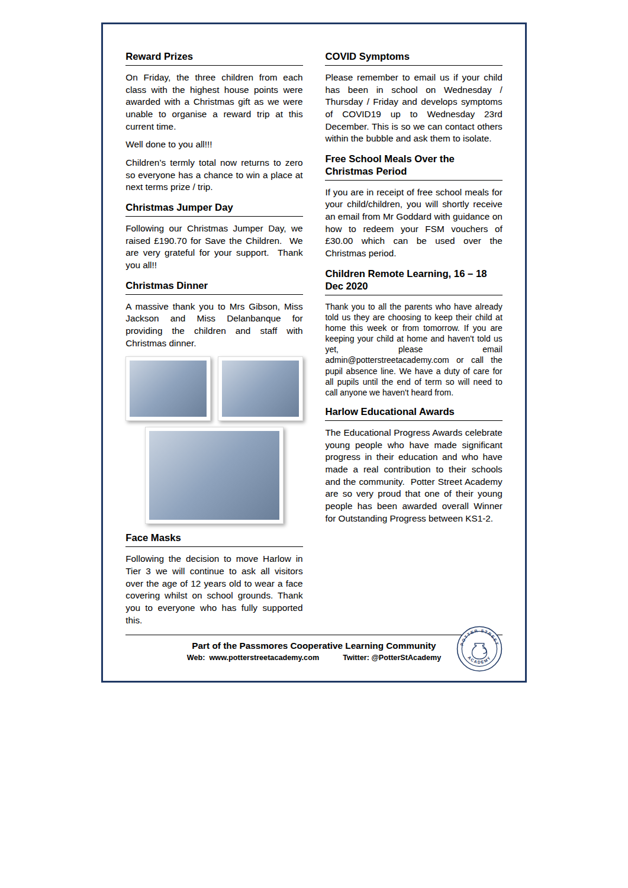Reward Prizes
On Friday, the three children from each class with the highest house points were awarded with a Christmas gift as we were unable to organise a reward trip at this current time.
Well done to you all!!!
Children’s termly total now returns to zero so everyone has a chance to win a place at next terms prize / trip.
Christmas Jumper Day
Following our Christmas Jumper Day, we raised £190.70 for Save the Children. We are very grateful for your support. Thank you all!!
Christmas Dinner
A massive thank you to Mrs Gibson, Miss Jackson and Miss Delanbanque for providing the children and staff with Christmas dinner.
Face Masks
Following the decision to move Harlow in Tier 3 we will continue to ask all visitors over the age of 12 years old to wear a face covering whilst on school grounds. Thank you to everyone who has fully supported this.
COVID Symptoms
Please remember to email us if your child has been in school on Wednesday / Thursday / Friday and develops symptoms of COVID19 up to Wednesday 23rd December. This is so we can contact others within the bubble and ask them to isolate.
Free School Meals Over the Christmas Period
If you are in receipt of free school meals for your child/children, you will shortly receive an email from Mr Goddard with guidance on how to redeem your FSM vouchers of £30.00 which can be used over the Christmas period.
Children Remote Learning, 16 – 18 Dec 2020
Thank you to all the parents who have already told us they are choosing to keep their child at home this week or from tomorrow. If you are keeping your child at home and haven't told us yet, please email admin@potterstreetacademy.com or call the pupil absence line. We have a duty of care for all pupils until the end of term so will need to call anyone we haven't heard from.
Harlow Educational Awards
The Educational Progress Awards celebrate young people who have made significant progress in their education and who have made a real contribution to their schools and the community. Potter Street Academy are so very proud that one of their young people has been awarded overall Winner for Outstanding Progress between KS1-2.
Part of the Passmores Cooperative Learning Community
Web: www.potterstreetacademy.com Twitter: @PotterStAcademy
POTTER STREET ACADEMY